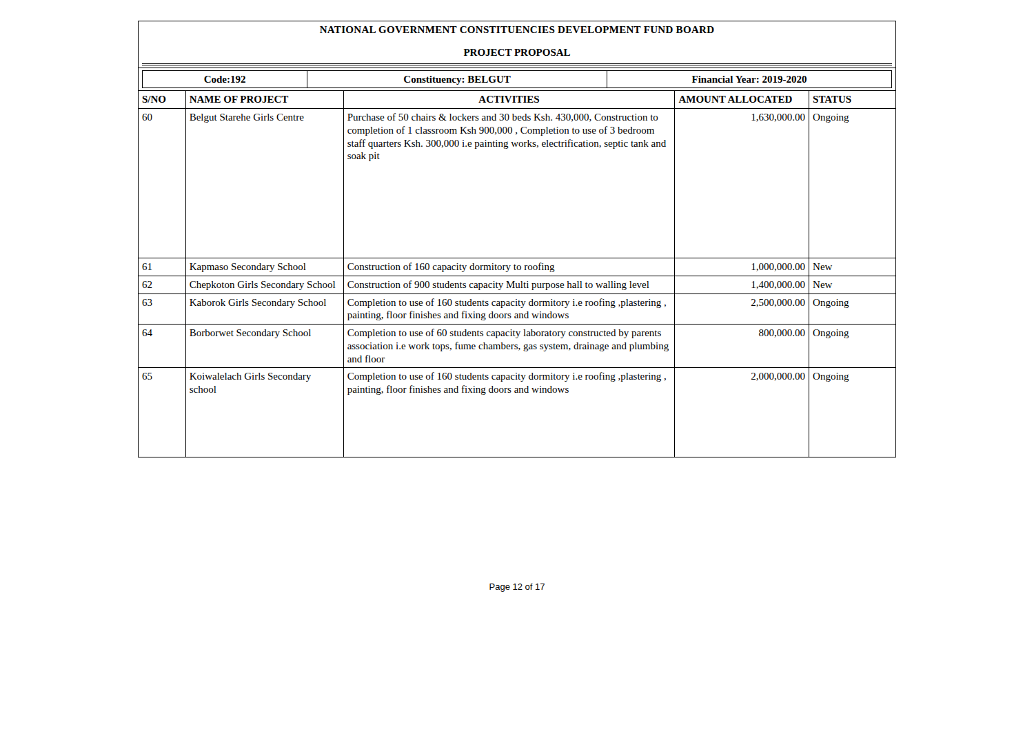| NATIONAL GOVERNMENT CONSTITUENCIES DEVELOPMENT FUND BOARD PROJECT PROPOSAL |
| / Code:192 / Constituency: BELGUT / Financial Year: 2019-2020 / |
| S/NO | NAME OF PROJECT | ACTIVITIES | AMOUNT ALLOCATED | STATUS |
| 60 | Belgut Starehe Girls Centre | Purchase of 50 chairs & lockers and 30 beds Ksh. 430,000, Construction to completion of 1 classroom Ksh 900,000 , Completion to use of 3 bedroom staff quarters Ksh. 300,000 i.e painting works, electrification, septic tank and soak pit | 1,630,000.00 | Ongoing |
| 61 | Kapmaso Secondary School | Construction of 160 capacity dormitory to roofing | 1,000,000.00 | New |
| 62 | Chepkoton Girls Secondary School | Construction of 900 students capacity Multi purpose hall to walling level | 1,400,000.00 | New |
| 63 | Kaborok Girls Secondary School | Completion to use of 160 students capacity dormitory i.e roofing ,plastering , painting, floor finishes and fixing doors and windows | 2,500,000.00 | Ongoing |
| 64 | Borborwet Secondary School | Completion to use of 60 students capacity laboratory constructed by parents association i.e work tops, fume chambers, gas system, drainage and plumbing and floor | 800,000.00 | Ongoing |
| 65 | Koiwalelach Girls Secondary school | Completion to use of 160 students capacity dormitory i.e roofing ,plastering , painting, floor finishes and fixing doors and windows | 2,000,000.00 | Ongoing |
Page 12 of 17